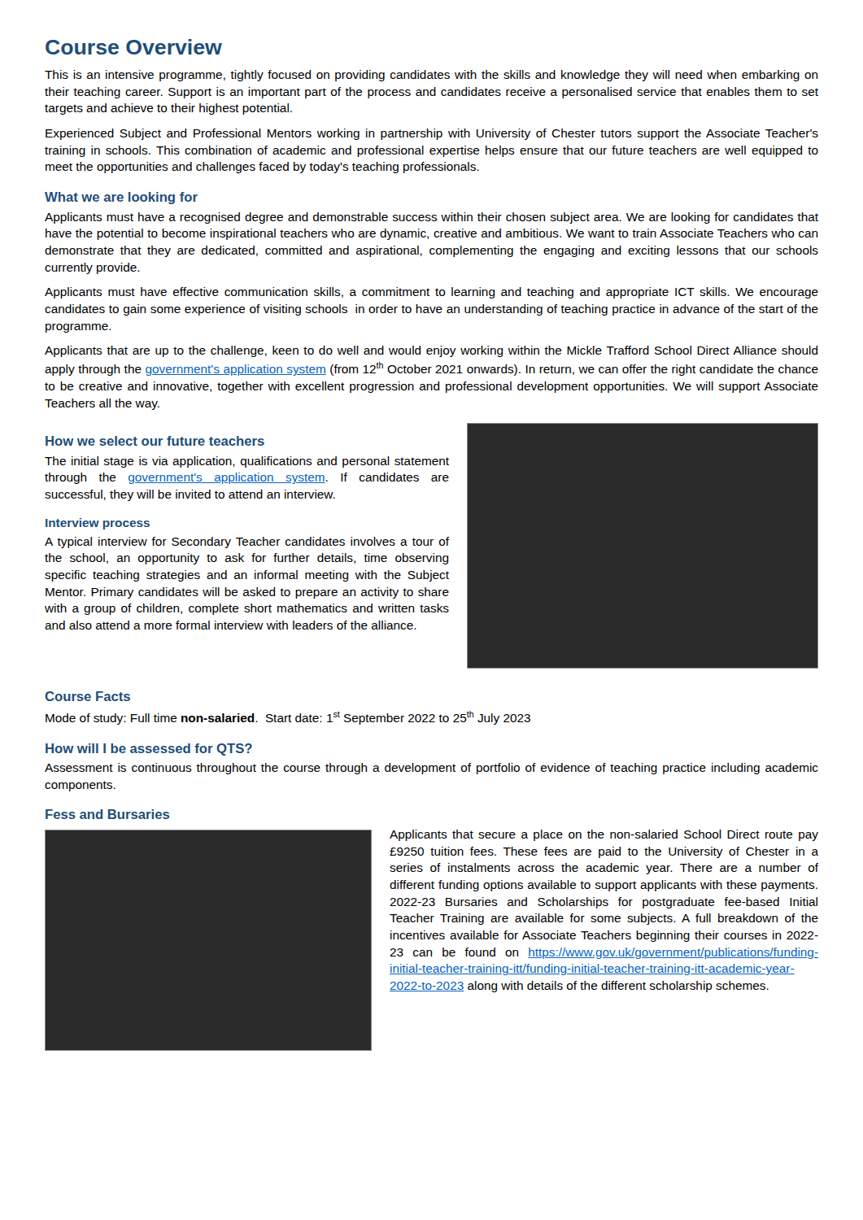Course Overview
This is an intensive programme, tightly focused on providing candidates with the skills and knowledge they will need when embarking on their teaching career. Support is an important part of the process and candidates receive a personalised service that enables them to set targets and achieve to their highest potential.
Experienced Subject and Professional Mentors working in partnership with University of Chester tutors support the Associate Teacher's training in schools. This combination of academic and professional expertise helps ensure that our future teachers are well equipped to meet the opportunities and challenges faced by today's teaching professionals.
What we are looking for
Applicants must have a recognised degree and demonstrable success within their chosen subject area. We are looking for candidates that have the potential to become inspirational teachers who are dynamic, creative and ambitious. We want to train Associate Teachers who can demonstrate that they are dedicated, committed and aspirational, complementing the engaging and exciting lessons that our schools currently provide.
Applicants must have effective communication skills, a commitment to learning and teaching and appropriate ICT skills. We encourage candidates to gain some experience of visiting schools in order to have an understanding of teaching practice in advance of the start of the programme.
Applicants that are up to the challenge, keen to do well and would enjoy working within the Mickle Trafford School Direct Alliance should apply through the government's application system (from 12th October 2021 onwards). In return, we can offer the right candidate the chance to be creative and innovative, together with excellent progression and professional development opportunities. We will support Associate Teachers all the way.
How we select our future teachers
The initial stage is via application, qualifications and personal statement through the government's application system. If candidates are successful, they will be invited to attend an interview.
Interview process
A typical interview for Secondary Teacher candidates involves a tour of the school, an opportunity to ask for further details, time observing specific teaching strategies and an informal meeting with the Subject Mentor. Primary candidates will be asked to prepare an activity to share with a group of children, complete short mathematics and written tasks and also attend a more formal interview with leaders of the alliance.
Course Facts
Mode of study: Full time non-salaried. Start date: 1st September 2022 to 25th July 2023
How will I be assessed for QTS?
Assessment is continuous throughout the course through a development of portfolio of evidence of teaching practice including academic components.
Fess and Bursaries
Applicants that secure a place on the non-salaried School Direct route pay £9250 tuition fees. These fees are paid to the University of Chester in a series of instalments across the academic year. There are a number of different funding options available to support applicants with these payments. 2022-23 Bursaries and Scholarships for postgraduate fee-based Initial Teacher Training are available for some subjects. A full breakdown of the incentives available for Associate Teachers beginning their courses in 2022-23 can be found on https://www.gov.uk/government/publications/funding-initial-teacher-training-itt/funding-initial-teacher-training-itt-academic-year-2022-to-2023 along with details of the different scholarship schemes.